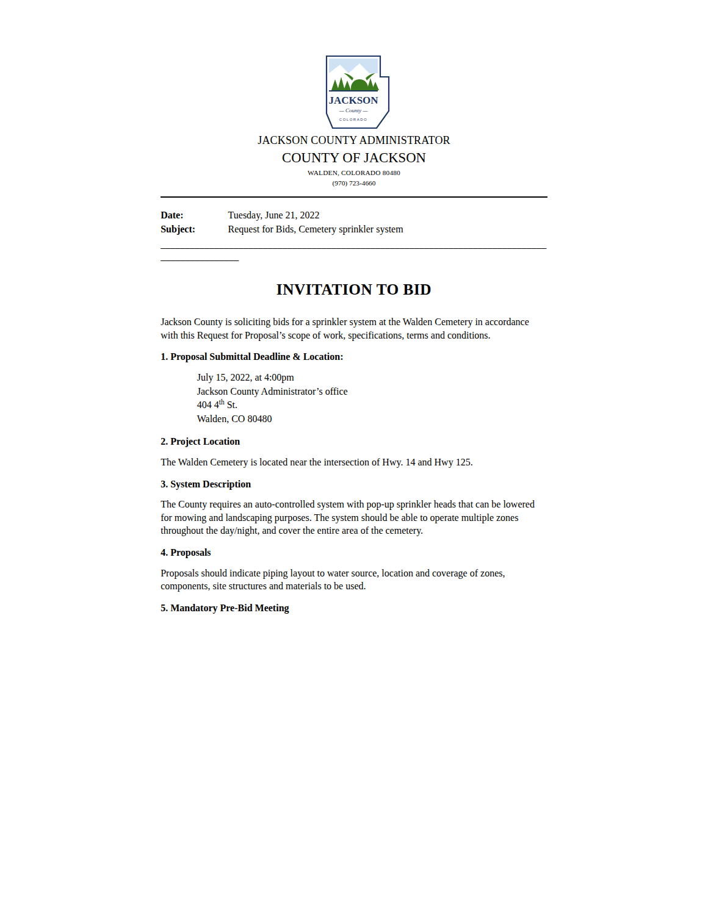JACKSON — County — COLORADO
JACKSON COUNTY ADMINISTRATOR
COUNTY OF JACKSON
WALDEN, COLORADO 80480
(970) 723-4660
| Date: | Tuesday, June 21, 2022 |
| Subject: | Request for Bids, Cemetery sprinkler system |
_______________________________________________________________________________________________
INVITATION TO BID
Jackson County is soliciting bids for a sprinkler system at the Walden Cemetery in accordance with this Request for Proposal’s scope of work, specifications, terms and conditions.
1. Proposal Submittal Deadline & Location:
July 15, 2022, at 4:00pm
Jackson County Administrator’s office
404 4th St.
Walden, CO 80480
2. Project Location
The Walden Cemetery is located near the intersection of Hwy. 14 and Hwy 125.
3. System Description
The County requires an auto-controlled system with pop-up sprinkler heads that can be lowered for mowing and landscaping purposes. The system should be able to operate multiple zones throughout the day/night, and cover the entire area of the cemetery.
4. Proposals
Proposals should indicate piping layout to water source, location and coverage of zones, components, site structures and materials to be used.
5. Mandatory Pre-Bid Meeting